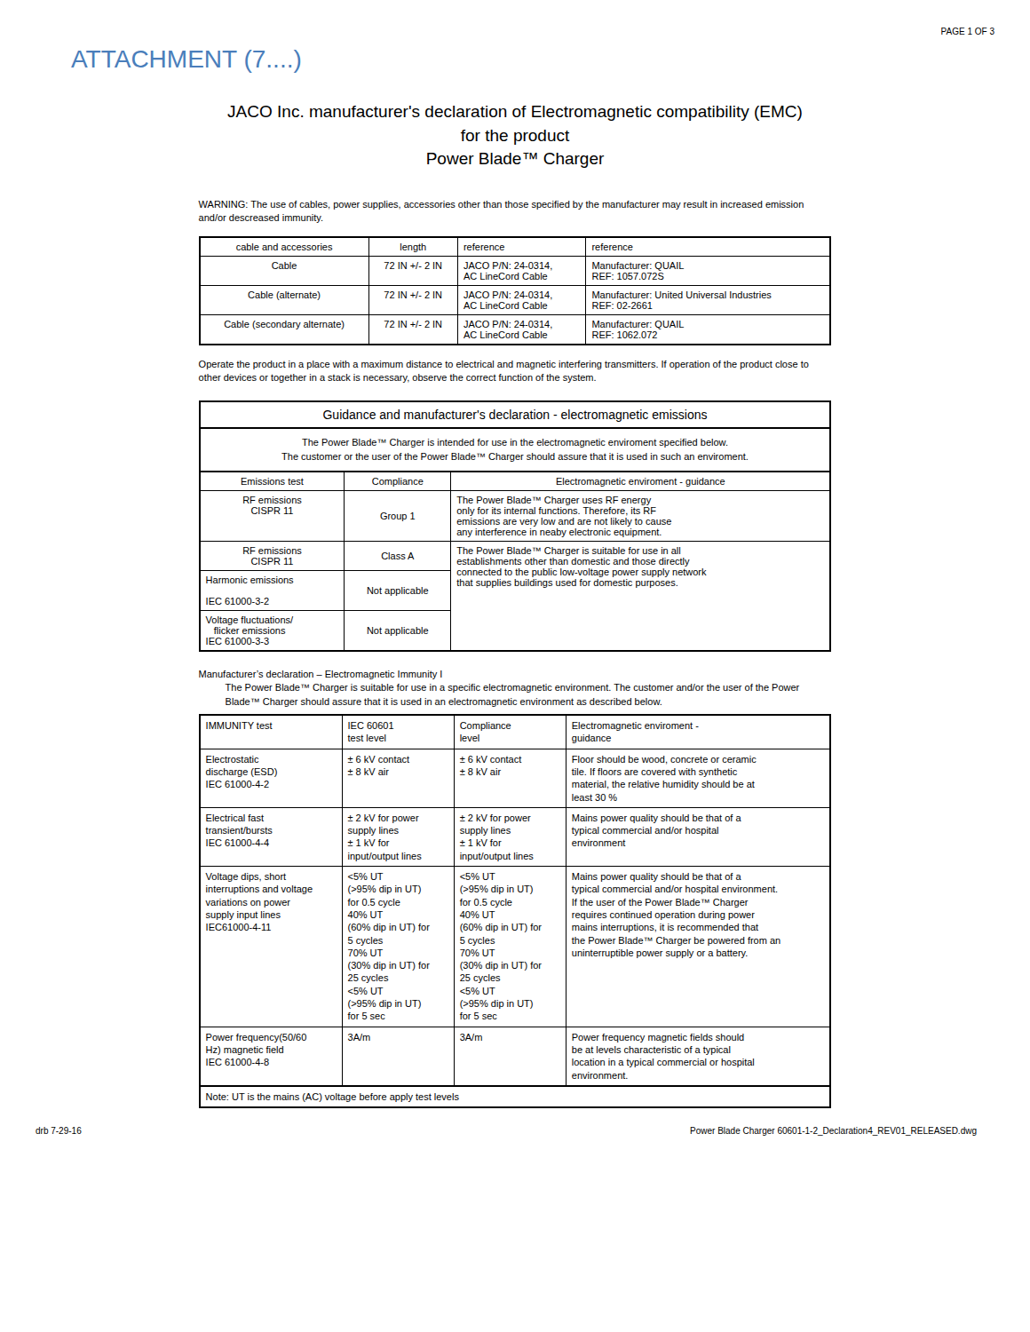PAGE 1 OF 3
ATTACHMENT (7....)
JACO Inc. manufacturer's declaration of Electromagnetic compatibility (EMC)
for the product
Power Blade™ Charger
WARNING: The use of cables, power supplies, accessories other than those specified by the manufacturer may result in increased emission and/or descreased immunity.
| cable and accessories | length | reference | reference |
| Cable | 72 IN +/- 2 IN | JACO P/N: 24-0314, AC LineCord Cable | Manufacturer: QUAIL REF: 1057.072S |
| Cable (alternate) | 72 IN +/- 2 IN | JACO P/N: 24-0314, AC LineCord Cable | Manufacturer: United Universal Industries REF: 02-2661 |
| Cable (secondary alternate) | 72 IN +/- 2 IN | JACO P/N: 24-0314, AC LineCord Cable | Manufacturer: QUAIL REF: 1062.072 |
Operate the product in a place with a maximum distance to electrical and magnetic interfering transmitters. If operation of the product close to other devices or together in a stack is necessary, observe the correct function of the system.
| Guidance and manufacturer's declaration - electromagnetic emissions |
| The Power Blade™ Charger is intended for use in the electromagnetic enviroment specified below. The customer or the user of the Power Blade™ Charger should assure that it is used in such an enviroment. |
| Emissions test | Compliance | Electromagnetic enviroment - guidance |
| RF emissions CISPR 11 | Group 1 | The Power Blade™ Charger uses RF energy only for its internal functions. Therefore, its RF emissions are very low and are not likely to cause any interference in neaby electronic equipment. |
| RF emissions CISPR 11 | Class A | The Power Blade™ Charger is suitable for use in all establishments other than domestic and those directly connected to the public low-voltage power supply network that supplies buildings used for domestic purposes. |
| Harmonic emissions IEC 61000-3-2 | Not applicable |
| Voltage fluctuations/ flicker emissions IEC 61000-3-3 | Not applicable |
Manufacturer’s declaration – Electromagnetic Immunity I
The Power Blade™ Charger is suitable for use in a specific electromagnetic environment. The customer and/or the user of the Power Blade™ Charger should assure that it is used in an electromagnetic environment as described below.
| IMMUNITY test | IEC 60601 test level | Compliance level | Electromagnetic enviroment - guidance |
| Electrostatic discharge (ESD) IEC 61000-4-2 | ± 6 kV contact ± 8 kV air | ± 6 kV contact ± 8 kV air | Floor should be wood, concrete or ceramic tile. If floors are covered with synthetic material, the relative humidity should be at least 30 % |
| Electrical fast transient/bursts IEC 61000-4-4 | ± 2 kV for power supply lines ± 1 kV for input/output lines | ± 2 kV for power supply lines ± 1 kV for input/output lines | Mains power quality should be that of a typical commercial and/or hospital environment |
| Voltage dips, short interruptions and voltage variations on power supply input lines IEC61000-4-11 | <5% UT (>95% dip in UT) for 0.5 cycle 40% UT (60% dip in UT) for 5 cycles 70% UT (30% dip in UT) for 25 cycles <5% UT (>95% dip in UT) for 5 sec | <5% UT (>95% dip in UT) for 0.5 cycle 40% UT (60% dip in UT) for 5 cycles 70% UT (30% dip in UT) for 25 cycles <5% UT (>95% dip in UT) for 5 sec | Mains power quality should be that of a typical commercial and/or hospital environment. If the user of the Power Blade™ Charger requires continued operation during power mains interruptions, it is recommended that the Power Blade™ Charger be powered from an uninterruptible power supply or a battery. |
| Power frequency(50/60 Hz) magnetic field IEC 61000-4-8 | 3A/m | 3A/m | Power frequency magnetic fields should be at levels characteristic of a typical location in a typical commercial or hospital environment. |
| Note: UT is the mains (AC) voltage before apply test levels |
drb 7-29-16
Power Blade Charger 60601-1-2_Declaration4_REV01_RELEASED.dwg